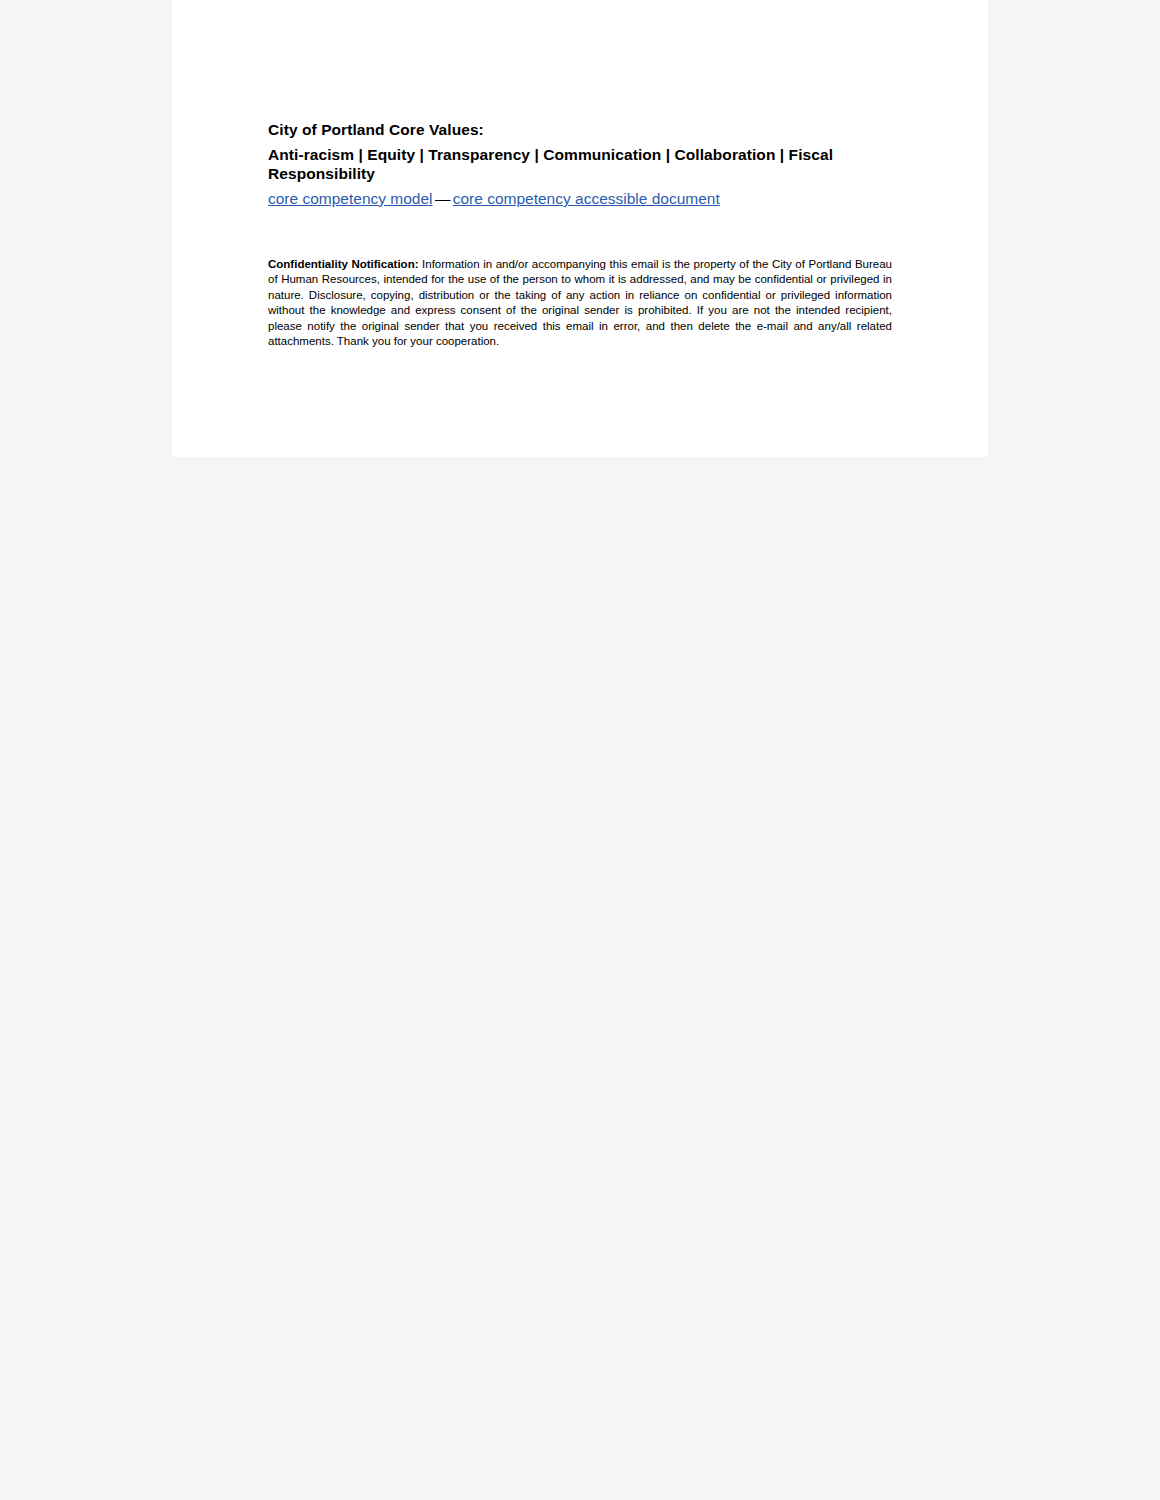City of Portland Core Values:
Anti-racism | Equity | Transparency | Communication | Collaboration | Fiscal Responsibility
core competency model—core competency accessible document
Confidentiality Notification: Information in and/or accompanying this email is the property of the City of Portland Bureau of Human Resources, intended for the use of the person to whom it is addressed, and may be confidential or privileged in nature. Disclosure, copying, distribution or the taking of any action in reliance on confidential or privileged information without the knowledge and express consent of the original sender is prohibited. If you are not the intended recipient, please notify the original sender that you received this email in error, and then delete the e-mail and any/all related attachments. Thank you for your cooperation.